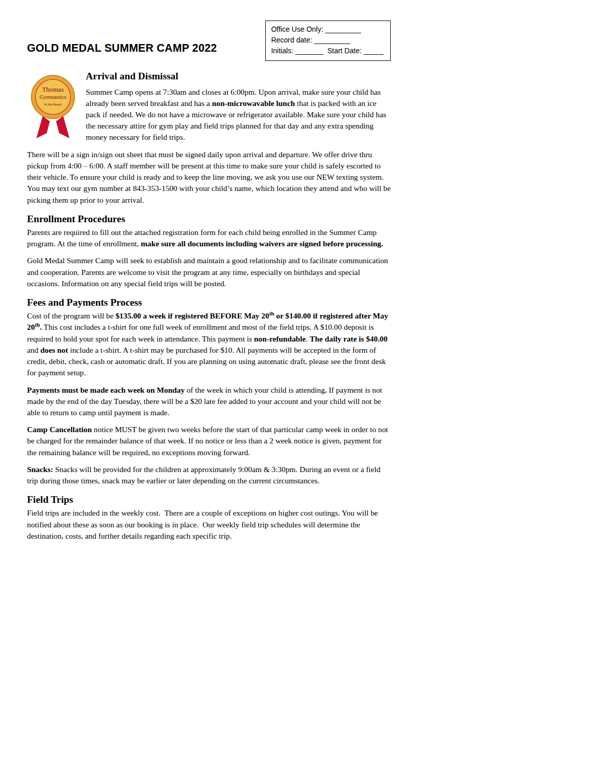Office Use Only: _________
Record date: _________
Initials: _______ Start Date: _____
GOLD MEDAL SUMMER CAMP 2022
Thomas Gymnastics At the Beach
Arrival and Dismissal
Summer Camp opens at 7:30am and closes at 6:00pm. Upon arrival, make sure your child has already been served breakfast and has a non-microwavable lunch that is packed with an ice pack if needed. We do not have a microwave or refrigerator available. Make sure your child has the necessary attire for gym play and field trips planned for that day and any extra spending money necessary for field trips.
There will be a sign in/sign out sheet that must be signed daily upon arrival and departure. We offer drive thru pickup from 4:00 – 6:00. A staff member will be present at this time to make sure your child is safely escorted to their vehicle. To ensure your child is ready and to keep the line moving, we ask you use our NEW texting system. You may text our gym number at 843-353-1500 with your child’s name, which location they attend and who will be picking them up prior to your arrival.
Enrollment Procedures
Parents are required to fill out the attached registration form for each child being enrolled in the Summer Camp program. At the time of enrollment, make sure all documents including waivers are signed before processing.
Gold Medal Summer Camp will seek to establish and maintain a good relationship and to facilitate communication and cooperation. Parents are welcome to visit the program at any time, especially on birthdays and special occasions. Information on any special field trips will be posted.
Fees and Payments Process
Cost of the program will be $135.00 a week if registered BEFORE May 20th or $140.00 if registered after May 20th. This cost includes a t-shirt for one full week of enrollment and most of the field trips. A $10.00 deposit is required to hold your spot for each week in attendance. This payment is non-refundable. The daily rate is $40.00 and does not include a t-shirt. A t-shirt may be purchased for $10. All payments will be accepted in the form of credit, debit, check, cash or automatic draft. If you are planning on using automatic draft, please see the front desk for payment setup.
Payments must be made each week on Monday of the week in which your child is attending. If payment is not made by the end of the day Tuesday, there will be a $20 late fee added to your account and your child will not be able to return to camp until payment is made.
Camp Cancellation notice MUST be given two weeks before the start of that particular camp week in order to not be charged for the remainder balance of that week. If no notice or less than a 2 week notice is given, payment for the remaining balance will be required, no exceptions moving forward.
Snacks: Snacks will be provided for the children at approximately 9:00am & 3:30pm. During an event or a field trip during those times, snack may be earlier or later depending on the current circumstances.
Field Trips
Field trips are included in the weekly cost. There are a couple of exceptions on higher cost outings. You will be notified about these as soon as our booking is in place. Our weekly field trip schedules will determine the destination, costs, and further details regarding each specific trip.